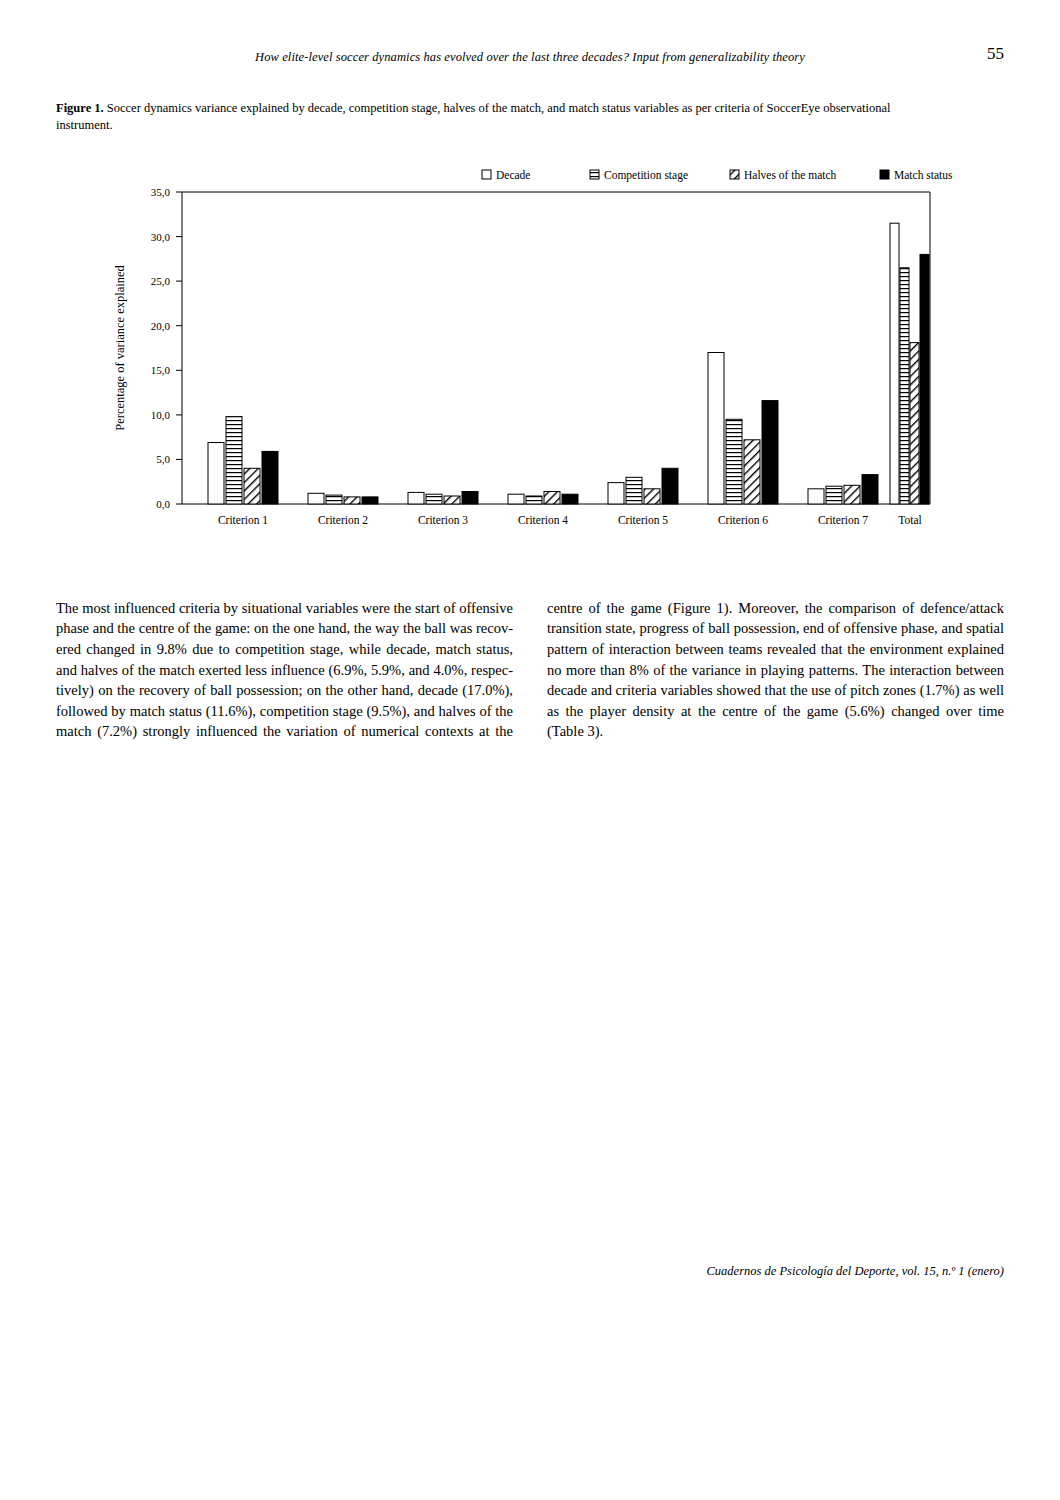How elite-level soccer dynamics has evolved over the last three decades? Input from generalizability theory
55
Figure 1. Soccer dynamics variance explained by decade, competition stage, halves of the match, and match status variables as per criteria of SoccerEye observational instrument.
0,0 5,0 10,0 15,0 20,0 25,0 30,0 35,0 Percentage of variance explained Decade Competition stage Halves of the match Match status Criterion 1 Criterion 2 Criterion 3 Criterion 4 Criterion 5 Criterion 6 Criterion 7 Total
The most influenced criteria by situational variables were the start of offensive phase and the centre of the game: on the one hand, the way the ball was recovered changed in 9.8% due to competition stage, while decade, match status, and halves of the match exerted less influence (6.9%, 5.9%, and 4.0%, respectively) on the recovery of ball possession; on the other hand, decade (17.0%), followed by match status (11.6%), competition stage (9.5%), and halves of the match (7.2%) strongly influenced the variation of numerical contexts at the centre of the game (Figure 1). Moreover, the comparison of defence/attack transition state, progress of ball possession, end of offensive phase, and spatial pattern of interaction between teams revealed that the environment explained no more than 8% of the variance in playing patterns. The interaction between decade and criteria variables showed that the use of pitch zones (1.7%) as well as the player density at the centre of the game (5.6%) changed over time (Table 3).
Cuadernos de Psicología del Deporte, vol. 15, n.º 1 (enero)